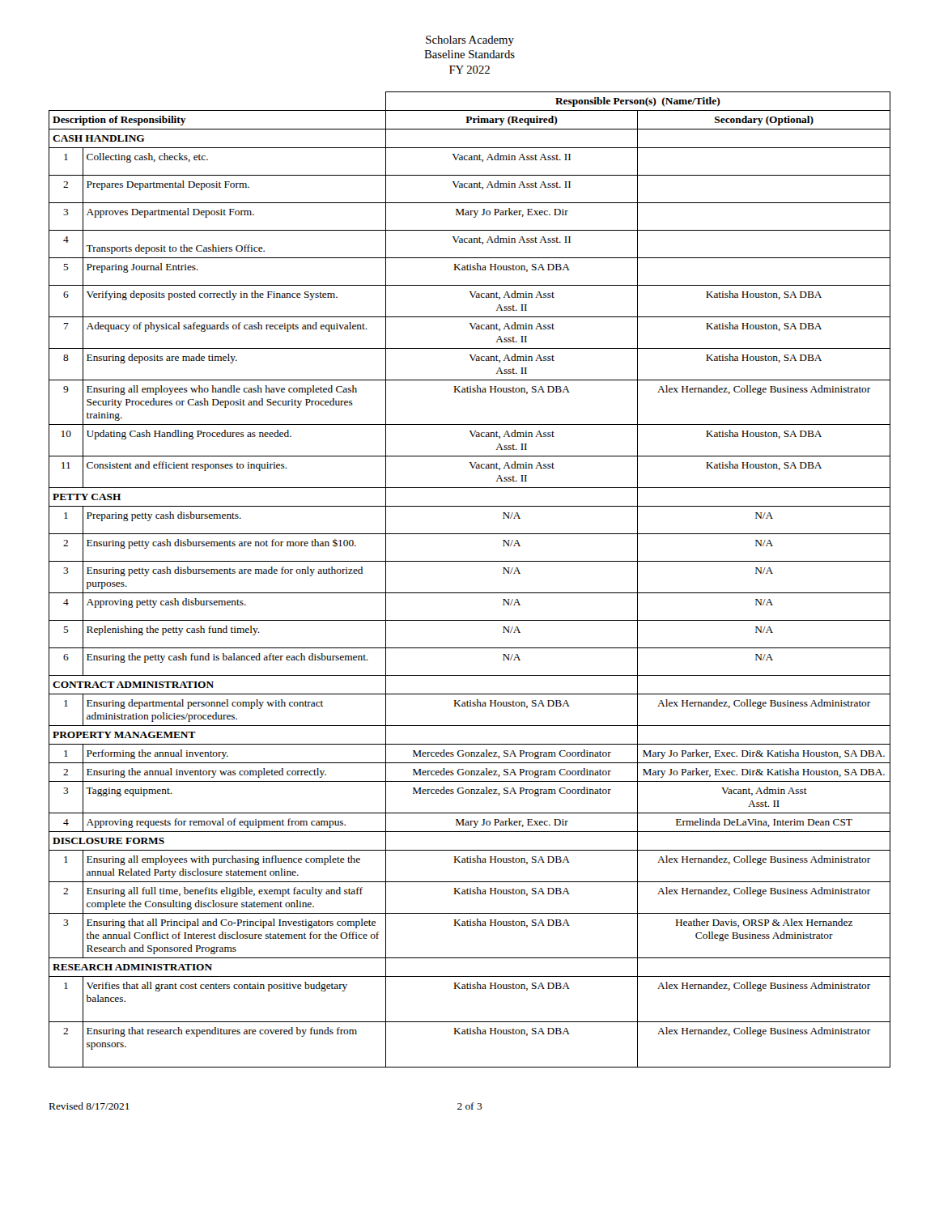Scholars Academy
Baseline Standards
FY 2022
| | | Responsible Person(s) (Name/Title) |
| Description of Responsibility | Primary (Required) | Secondary (Optional) |
| Cash Handling | | |
| 1 | Collecting cash, checks, etc. | Vacant, Admin Asst Asst. II | |
| 2 | Prepares Departmental Deposit Form. | Vacant, Admin Asst Asst. II | |
| 3 | Approves Departmental Deposit Form. | Mary Jo Parker, Exec. Dir | |
| 4 | Transports deposit to the Cashiers Office. | Vacant, Admin Asst Asst. II | |
| 5 | Preparing Journal Entries. | Katisha Houston, SA DBA | |
| 6 | Verifying deposits posted correctly in the Finance System. | Vacant, Admin Asst Asst. II | Katisha Houston, SA DBA |
| 7 | Adequacy of physical safeguards of cash receipts and equivalent. | Vacant, Admin Asst Asst. II | Katisha Houston, SA DBA |
| 8 | Ensuring deposits are made timely. | Vacant, Admin Asst Asst. II | Katisha Houston, SA DBA |
| 9 | Ensuring all employees who handle cash have completed Cash Security Procedures or Cash Deposit and Security Procedures training. | Katisha Houston, SA DBA | Alex Hernandez, College Business Administrator |
| 10 | Updating Cash Handling Procedures as needed. | Vacant, Admin Asst Asst. II | Katisha Houston, SA DBA |
| 11 | Consistent and efficient responses to inquiries. | Vacant, Admin Asst Asst. II | Katisha Houston, SA DBA |
| Petty Cash | | |
| 1 | Preparing petty cash disbursements. | N/A | N/A |
| 2 | Ensuring petty cash disbursements are not for more than $100. | N/A | N/A |
| 3 | Ensuring petty cash disbursements are made for only authorized purposes. | N/A | N/A |
| 4 | Approving petty cash disbursements. | N/A | N/A |
| 5 | Replenishing the petty cash fund timely. | N/A | N/A |
| 6 | Ensuring the petty cash fund is balanced after each disbursement. | N/A | N/A |
| Contract Administration | | |
| 1 | Ensuring departmental personnel comply with contract administration policies/procedures. | Katisha Houston, SA DBA | Alex Hernandez, College Business Administrator |
| Property Management | | |
| 1 | Performing the annual inventory. | Mercedes Gonzalez, SA Program Coordinator | Mary Jo Parker, Exec. Dir& Katisha Houston, SA DBA. |
| 2 | Ensuring the annual inventory was completed correctly. | Mercedes Gonzalez, SA Program Coordinator | Mary Jo Parker, Exec. Dir& Katisha Houston, SA DBA. |
| 3 | Tagging equipment. | Mercedes Gonzalez, SA Program Coordinator | Vacant, Admin Asst Asst. II |
| 4 | Approving requests for removal of equipment from campus. | Mary Jo Parker, Exec. Dir | Ermelinda DeLaVina, Interim Dean CST |
| Disclosure Forms | | |
| 1 | Ensuring all employees with purchasing influence complete the annual Related Party disclosure statement online. | Katisha Houston, SA DBA | Alex Hernandez, College Business Administrator |
| 2 | Ensuring all full time, benefits eligible, exempt faculty and staff complete the Consulting disclosure statement online. | Katisha Houston, SA DBA | Alex Hernandez, College Business Administrator |
| 3 | Ensuring that all Principal and Co-Principal Investigators complete the annual Conflict of Interest disclosure statement for the Office of Research and Sponsored Programs | Katisha Houston, SA DBA | Heather Davis, ORSP & Alex Hernandez College Business Administrator |
| Research Administration | | |
| 1 | Verifies that all grant cost centers contain positive budgetary balances. | Katisha Houston, SA DBA | Alex Hernandez, College Business Administrator |
| 2 | Ensuring that research expenditures are covered by funds from sponsors. | Katisha Houston, SA DBA | Alex Hernandez, College Business Administrator |
Revised 8/17/2021 2 of 3